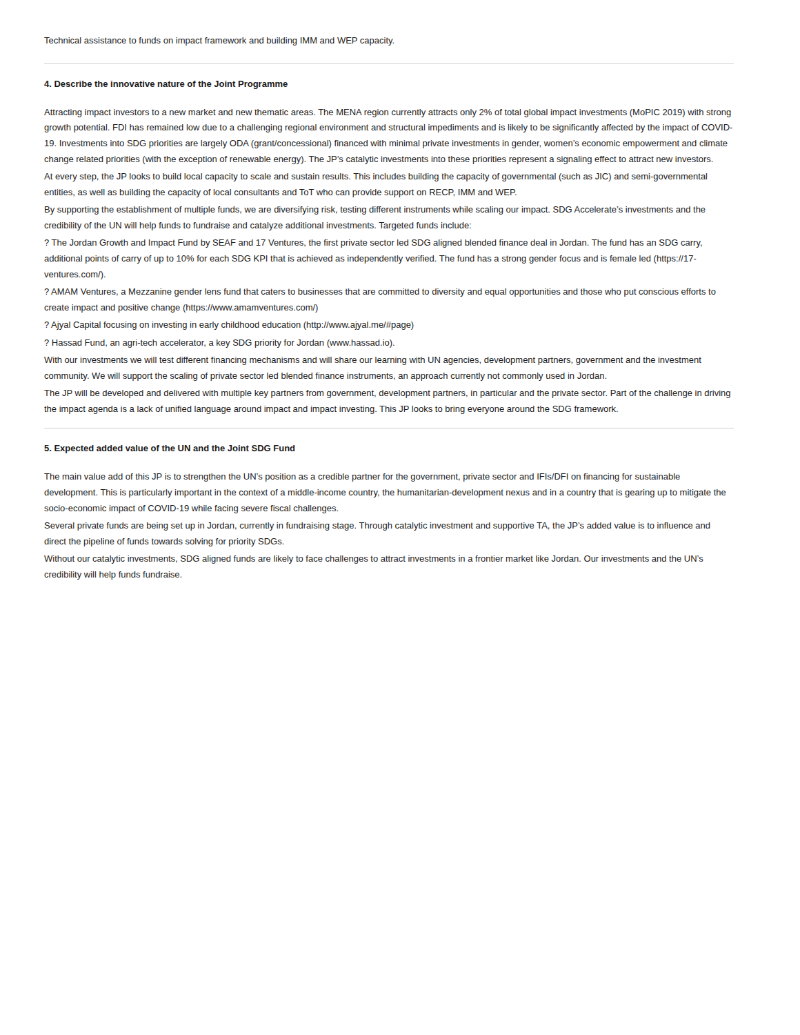Technical assistance to funds on impact framework and building IMM and WEP capacity.
4. Describe the innovative nature of the Joint Programme
Attracting impact investors to a new market and new thematic areas. The MENA region currently attracts only 2% of total global impact investments (MoPIC 2019) with strong growth potential. FDI has remained low due to a challenging regional environment and structural impediments and is likely to be significantly affected by the impact of COVID-19. Investments into SDG priorities are largely ODA (grant/concessional) financed with minimal private investments in gender, women’s economic empowerment and climate change related priorities (with the exception of renewable energy). The JP’s catalytic investments into these priorities represent a signaling effect to attract new investors.
At every step, the JP looks to build local capacity to scale and sustain results. This includes building the capacity of governmental (such as JIC) and semi-governmental entities, as well as building the capacity of local consultants and ToT who can provide support on RECP, IMM and WEP.
By supporting the establishment of multiple funds, we are diversifying risk, testing different instruments while scaling our impact. SDG Accelerate’s investments and the credibility of the UN will help funds to fundraise and catalyze additional investments. Targeted funds include:
? The Jordan Growth and Impact Fund by SEAF and 17 Ventures, the first private sector led SDG aligned blended finance deal in Jordan. The fund has an SDG carry, additional points of carry of up to 10% for each SDG KPI that is achieved as independently verified. The fund has a strong gender focus and is female led (https://17-ventures.com/).
? AMAM Ventures, a Mezzanine gender lens fund that caters to businesses that are committed to diversity and equal opportunities and those who put conscious efforts to create impact and positive change (https://www.amamventures.com/)
? Ajyal Capital focusing on investing in early childhood education (http://www.ajyal.me/#page)
? Hassad Fund, an agri-tech accelerator, a key SDG priority for Jordan (www.hassad.io).
With our investments we will test different financing mechanisms and will share our learning with UN agencies, development partners, government and the investment community. We will support the scaling of private sector led blended finance instruments, an approach currently not commonly used in Jordan.
The JP will be developed and delivered with multiple key partners from government, development partners, in particular and the private sector. Part of the challenge in driving the impact agenda is a lack of unified language around impact and impact investing. This JP looks to bring everyone around the SDG framework.
5. Expected added value of the UN and the Joint SDG Fund
The main value add of this JP is to strengthen the UN’s position as a credible partner for the government, private sector and IFIs/DFI on financing for sustainable development. This is particularly important in the context of a middle-income country, the humanitarian-development nexus and in a country that is gearing up to mitigate the socio-economic impact of COVID-19 while facing severe fiscal challenges.
Several private funds are being set up in Jordan, currently in fundraising stage. Through catalytic investment and supportive TA, the JP’s added value is to influence and direct the pipeline of funds towards solving for priority SDGs.
Without our catalytic investments, SDG aligned funds are likely to face challenges to attract investments in a frontier market like Jordan. Our investments and the UN’s credibility will help funds fundraise.